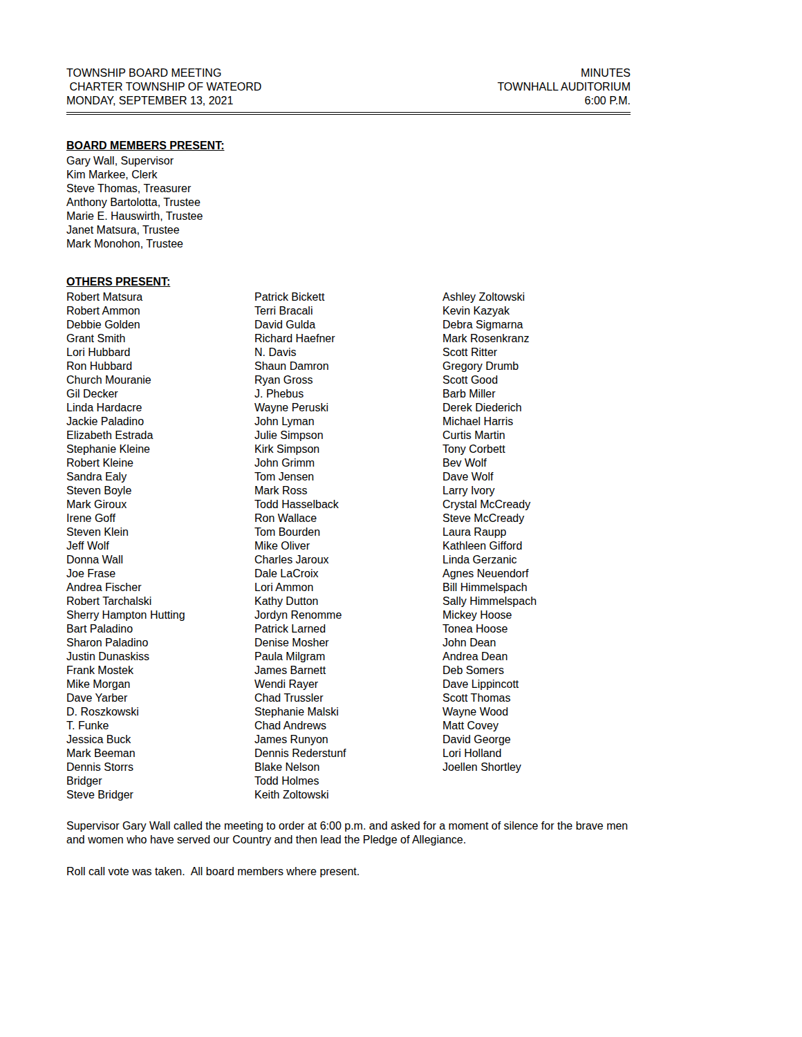| TOWNSHIP BOARD MEETING | MINUTES |
| CHARTER TOWNSHIP OF WATEORD | TOWNHALL AUDITORIUM |
| MONDAY, SEPTEMBER 13, 2021 | 6:00 P.M. |
BOARD MEMBERS PRESENT:
Gary Wall, Supervisor
Kim Markee, Clerk
Steve Thomas, Treasurer
Anthony Bartolotta, Trustee
Marie E. Hauswirth, Trustee
Janet Matsura, Trustee
Mark Monohon, Trustee
OTHERS PRESENT:
| Robert Matsura | Patrick Bickett | Ashley Zoltowski |
| Robert Ammon | Terri Bracali | Kevin Kazyak |
| Debbie Golden | David Gulda | Debra Sigmarna |
| Grant Smith | Richard Haefner | Mark Rosenkranz |
| Lori Hubbard | N. Davis | Scott Ritter |
| Ron Hubbard | Shaun Damron | Gregory Drumb |
| Church Mouranie | Ryan Gross | Scott Good |
| Gil Decker | J. Phebus | Barb Miller |
| Linda Hardacre | Wayne Peruski | Derek Diederich |
| Jackie Paladino | John Lyman | Michael Harris |
| Elizabeth Estrada | Julie Simpson | Curtis Martin |
| Stephanie Kleine | Kirk Simpson | Tony Corbett |
| Robert Kleine | John Grimm | Bev Wolf |
| Sandra Ealy | Tom Jensen | Dave Wolf |
| Steven Boyle | Mark Ross | Larry Ivory |
| Mark Giroux | Todd Hasselback | Crystal McCready |
| Irene Goff | Ron Wallace | Steve McCready |
| Steven Klein | Tom Bourden | Laura Raupp |
| Jeff Wolf | Mike Oliver | Kathleen Gifford |
| Donna Wall | Charles Jaroux | Linda Gerzanic |
| Joe Frase | Dale LaCroix | Agnes Neuendorf |
| Andrea Fischer | Lori Ammon | Bill Himmelspach |
| Robert Tarchalski | Kathy Dutton | Sally Himmelspach |
| Sherry Hampton Hutting | Jordyn Renomme | Mickey Hoose |
| Bart Paladino | Patrick Larned | Tonea Hoose |
| Sharon Paladino | Denise Mosher | John Dean |
| Justin Dunaskiss | Paula Milgram | Andrea Dean |
| Frank Mostek | James Barnett | Deb Somers |
| Mike Morgan | Wendi Rayer | Dave Lippincott |
| Dave Yarber | Chad Trussler | Scott Thomas |
| D. Roszkowski | Stephanie Malski | Wayne Wood |
| T. Funke | Chad Andrews | Matt Covey |
| Jessica Buck | James Runyon | David George |
| Mark Beeman | Dennis Rederstunf | Lori Holland |
| Dennis Storrs | Blake Nelson | Joellen Shortley |
| Bridger | Todd Holmes | |
| Steve Bridger | Keith Zoltowski | |
Supervisor Gary Wall called the meeting to order at 6:00 p.m. and asked for a moment of silence for the brave men and women who have served our Country and then lead the Pledge of Allegiance.
Roll call vote was taken. All board members where present.